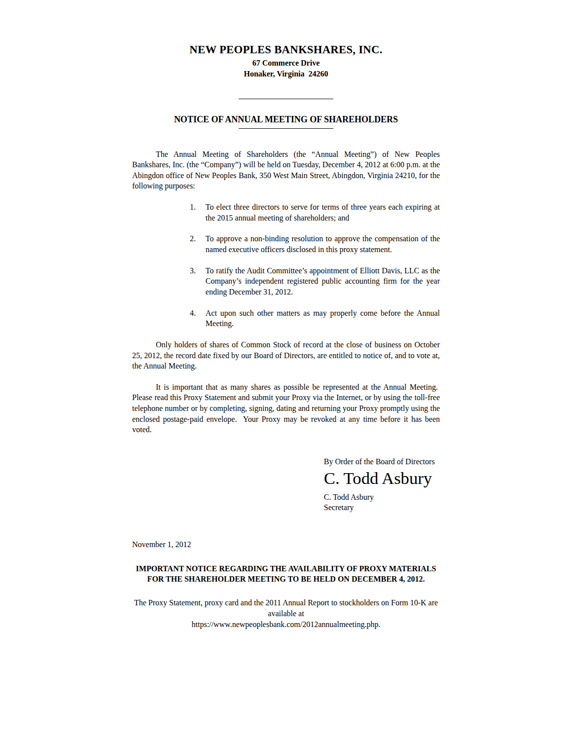NEW PEOPLES BANKSHARES, INC.
67 Commerce Drive
Honaker, Virginia 24260
NOTICE OF ANNUAL MEETING OF SHAREHOLDERS
The Annual Meeting of Shareholders (the “Annual Meeting”) of New Peoples Bankshares, Inc. (the “Company”) will be held on Tuesday, December 4, 2012 at 6:00 p.m. at the Abingdon office of New Peoples Bank, 350 West Main Street, Abingdon, Virginia 24210, for the following purposes:
To elect three directors to serve for terms of three years each expiring at the 2015 annual meeting of shareholders; and
To approve a non-binding resolution to approve the compensation of the named executive officers disclosed in this proxy statement.
To ratify the Audit Committee’s appointment of Elliott Davis, LLC as the Company’s independent registered public accounting firm for the year ending December 31, 2012.
Act upon such other matters as may properly come before the Annual Meeting.
Only holders of shares of Common Stock of record at the close of business on October 25, 2012, the record date fixed by our Board of Directors, are entitled to notice of, and to vote at, the Annual Meeting.
It is important that as many shares as possible be represented at the Annual Meeting. Please read this Proxy Statement and submit your Proxy via the Internet, or by using the toll-free telephone number or by completing, signing, dating and returning your Proxy promptly using the enclosed postage-paid envelope. Your Proxy may be revoked at any time before it has been voted.
By Order of the Board of Directors
C. Todd Asbury
C. Todd Asbury
Secretary
November 1, 2012
IMPORTANT NOTICE REGARDING THE AVAILABILITY OF PROXY MATERIALS
FOR THE SHAREHOLDER MEETING TO BE HELD ON DECEMBER 4, 2012.
The Proxy Statement, proxy card and the 2011 Annual Report to stockholders on Form 10-K are available at
https://www.newpeoplesbank.com/2012annualmeeting.php.